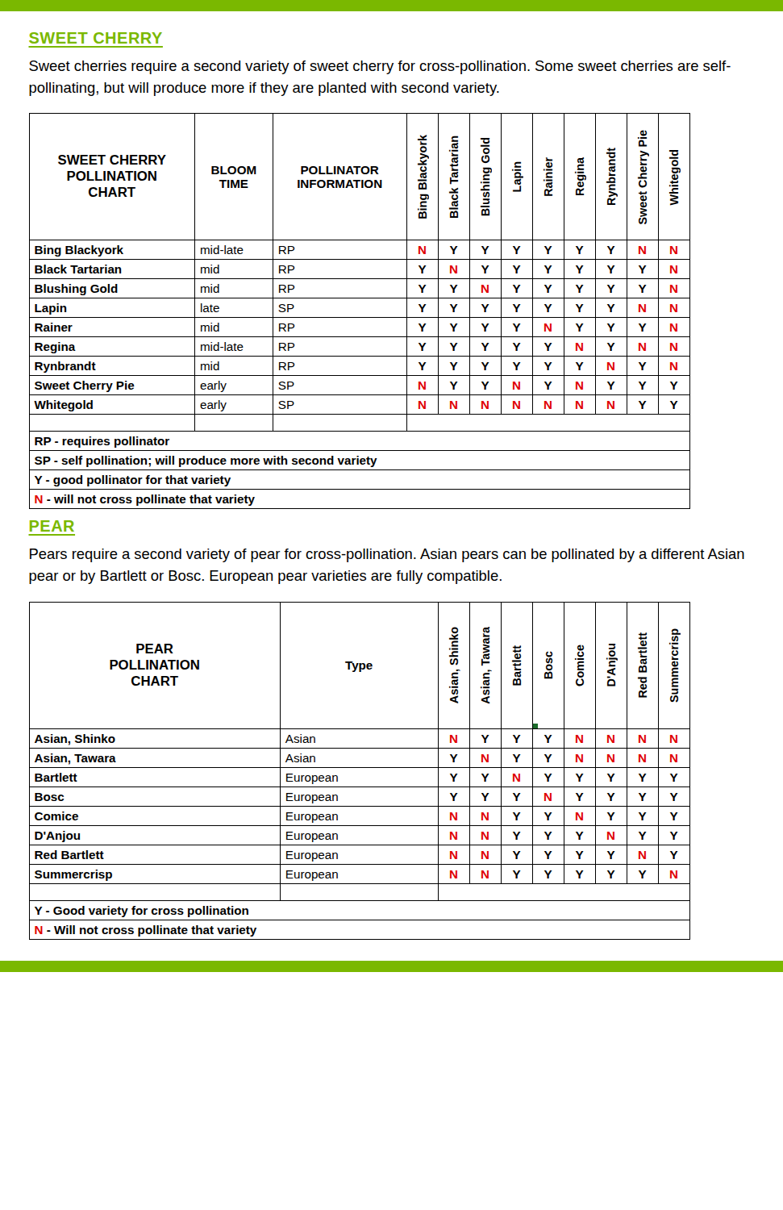SWEET CHERRY
Sweet cherries require a second variety of sweet cherry for cross-pollination. Some sweet cherries are self-pollinating, but will produce more if they are planted with second variety.
| SWEET CHERRY POLLINATION CHART | BLOOM TIME | POLLINATOR INFORMATION | Bing Blackyork | Black Tartarian | Blushing Gold | Lapin | Rainier | Regina | Rynbrandt | Sweet Cherry Pie | Whitegold |
| --- | --- | --- | --- | --- | --- | --- | --- | --- | --- | --- | --- |
| Bing Blackyork | mid-late | RP | N | Y | Y | Y | Y | Y | Y | N | N |
| Black Tartarian | mid | RP | Y | N | Y | Y | Y | Y | Y | Y | N |
| Blushing Gold | mid | RP | Y | Y | N | Y | Y | Y | Y | Y | N |
| Lapin | late | SP | Y | Y | Y | Y | Y | Y | Y | N | N |
| Rainer | mid | RP | Y | Y | Y | Y | N | Y | Y | Y | N |
| Regina | mid-late | RP | Y | Y | Y | Y | Y | N | Y | N | N |
| Rynbrandt | mid | RP | Y | Y | Y | Y | Y | Y | N | Y | N |
| Sweet Cherry Pie | early | SP | N | Y | Y | N | Y | N | Y | Y | Y |
| Whitegold | early | SP | N | N | N | N | N | N | N | Y | Y |
| RP - requires pollinator |
| SP - self pollination; will produce more with second variety |
| Y - good pollinator for that variety |
| N - will not cross pollinate that variety |
PEAR
Pears require a second variety of pear for cross-pollination. Asian pears can be pollinated by a different Asian pear or by Bartlett or Bosc. European pear varieties are fully compatible.
| PEAR POLLINATION CHART | Type | Asian, Shinko | Asian, Tawara | Bartlett | Bosc | Comice | D'Anjou | Red Bartlett | Summercrisp |
| --- | --- | --- | --- | --- | --- | --- | --- | --- | --- |
| Asian, Shinko | Asian | N | Y | Y | Y | N | N | N | N |
| Asian, Tawara | Asian | Y | N | Y | Y | N | N | N | N |
| Bartlett | European | Y | Y | N | Y | Y | Y | Y | Y |
| Bosc | European | Y | Y | Y | N | Y | Y | Y | Y |
| Comice | European | N | N | Y | Y | N | Y | Y | Y |
| D'Anjou | European | N | N | Y | Y | Y | N | Y | Y |
| Red Bartlett | European | N | N | Y | Y | Y | Y | N | Y |
| Summercrisp | European | N | N | Y | Y | Y | Y | Y | N |
| Y - Good variety for cross pollination |
| N - Will not cross pollinate that variety |